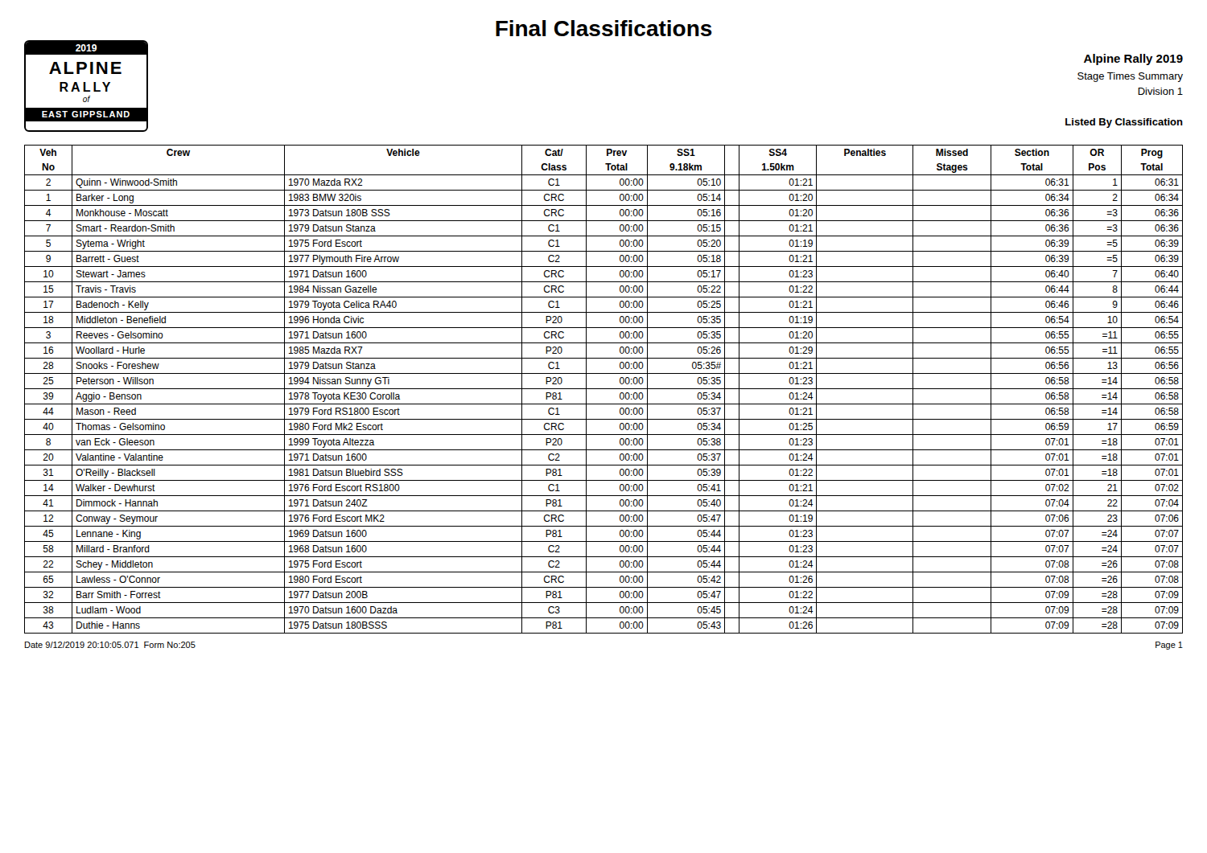Final Classifications
2019
ALPINE
RALLY
of
EAST GIPPSLAND
Alpine Rally 2019
Stage Times Summary
Division 1
Listed By Classification
| Veh | Crew | Vehicle | Cat/ | Prev | SS1 | | SS4 | Penalties | Missed | Section | OR | Prog |
| --- | --- | --- | --- | --- | --- | --- | --- | --- | --- | --- | --- | --- |
| No | | | Class | Total | 9.18km | | 1.50km | | Stages | Total | Pos | Total |
| 2 | Quinn - Winwood-Smith | 1970 Mazda RX2 | C1 | 00:00 | 05:10 | | 01:21 | | | 06:31 | 1 | 06:31 |
| 1 | Barker - Long | 1983 BMW 320is | CRC | 00:00 | 05:14 | | 01:20 | | | 06:34 | 2 | 06:34 |
| 4 | Monkhouse - Moscatt | 1973 Datsun 180B SSS | CRC | 00:00 | 05:16 | | 01:20 | | | 06:36 | =3 | 06:36 |
| 7 | Smart - Reardon-Smith | 1979 Datsun Stanza | C1 | 00:00 | 05:15 | | 01:21 | | | 06:36 | =3 | 06:36 |
| 5 | Sytema - Wright | 1975 Ford Escort | C1 | 00:00 | 05:20 | | 01:19 | | | 06:39 | =5 | 06:39 |
| 9 | Barrett - Guest | 1977 Plymouth Fire Arrow | C2 | 00:00 | 05:18 | | 01:21 | | | 06:39 | =5 | 06:39 |
| 10 | Stewart - James | 1971 Datsun 1600 | CRC | 00:00 | 05:17 | | 01:23 | | | 06:40 | 7 | 06:40 |
| 15 | Travis - Travis | 1984 Nissan Gazelle | CRC | 00:00 | 05:22 | | 01:22 | | | 06:44 | 8 | 06:44 |
| 17 | Badenoch - Kelly | 1979 Toyota Celica RA40 | C1 | 00:00 | 05:25 | | 01:21 | | | 06:46 | 9 | 06:46 |
| 18 | Middleton - Benefield | 1996 Honda Civic | P20 | 00:00 | 05:35 | | 01:19 | | | 06:54 | 10 | 06:54 |
| 3 | Reeves - Gelsomino | 1971 Datsun 1600 | CRC | 00:00 | 05:35 | | 01:20 | | | 06:55 | =11 | 06:55 |
| 16 | Woollard - Hurle | 1985 Mazda RX7 | P20 | 00:00 | 05:26 | | 01:29 | | | 06:55 | =11 | 06:55 |
| 28 | Snooks - Foreshew | 1979 Datsun Stanza | C1 | 00:00 | 05:35# | | 01:21 | | | 06:56 | 13 | 06:56 |
| 25 | Peterson - Willson | 1994 Nissan Sunny GTi | P20 | 00:00 | 05:35 | | 01:23 | | | 06:58 | =14 | 06:58 |
| 39 | Aggio - Benson | 1978 Toyota KE30 Corolla | P81 | 00:00 | 05:34 | | 01:24 | | | 06:58 | =14 | 06:58 |
| 44 | Mason - Reed | 1979 Ford RS1800 Escort | C1 | 00:00 | 05:37 | | 01:21 | | | 06:58 | =14 | 06:58 |
| 40 | Thomas - Gelsomino | 1980 Ford Mk2 Escort | CRC | 00:00 | 05:34 | | 01:25 | | | 06:59 | 17 | 06:59 |
| 8 | van Eck - Gleeson | 1999 Toyota Altezza | P20 | 00:00 | 05:38 | | 01:23 | | | 07:01 | =18 | 07:01 |
| 20 | Valantine - Valantine | 1971 Datsun 1600 | C2 | 00:00 | 05:37 | | 01:24 | | | 07:01 | =18 | 07:01 |
| 31 | O'Reilly - Blacksell | 1981 Datsun Bluebird SSS | P81 | 00:00 | 05:39 | | 01:22 | | | 07:01 | =18 | 07:01 |
| 14 | Walker - Dewhurst | 1976 Ford Escort RS1800 | C1 | 00:00 | 05:41 | | 01:21 | | | 07:02 | 21 | 07:02 |
| 41 | Dimmock - Hannah | 1971 Datsun 240Z | P81 | 00:00 | 05:40 | | 01:24 | | | 07:04 | 22 | 07:04 |
| 12 | Conway - Seymour | 1976 Ford Escort MK2 | CRC | 00:00 | 05:47 | | 01:19 | | | 07:06 | 23 | 07:06 |
| 45 | Lennane - King | 1969 Datsun 1600 | P81 | 00:00 | 05:44 | | 01:23 | | | 07:07 | =24 | 07:07 |
| 58 | Millard - Branford | 1968 Datsun 1600 | C2 | 00:00 | 05:44 | | 01:23 | | | 07:07 | =24 | 07:07 |
| 22 | Schey - Middleton | 1975 Ford Escort | C2 | 00:00 | 05:44 | | 01:24 | | | 07:08 | =26 | 07:08 |
| 65 | Lawless - O'Connor | 1980 Ford Escort | CRC | 00:00 | 05:42 | | 01:26 | | | 07:08 | =26 | 07:08 |
| 32 | Barr Smith - Forrest | 1977 Datsun 200B | P81 | 00:00 | 05:47 | | 01:22 | | | 07:09 | =28 | 07:09 |
| 38 | Ludlam - Wood | 1970 Datsun 1600 Dazda | C3 | 00:00 | 05:45 | | 01:24 | | | 07:09 | =28 | 07:09 |
| 43 | Duthie - Hanns | 1975 Datsun 180BSSS | P81 | 00:00 | 05:43 | | 01:26 | | | 07:09 | =28 | 07:09 |
Date 9/12/2019 20:10:05.071 Form No:205
Page 1